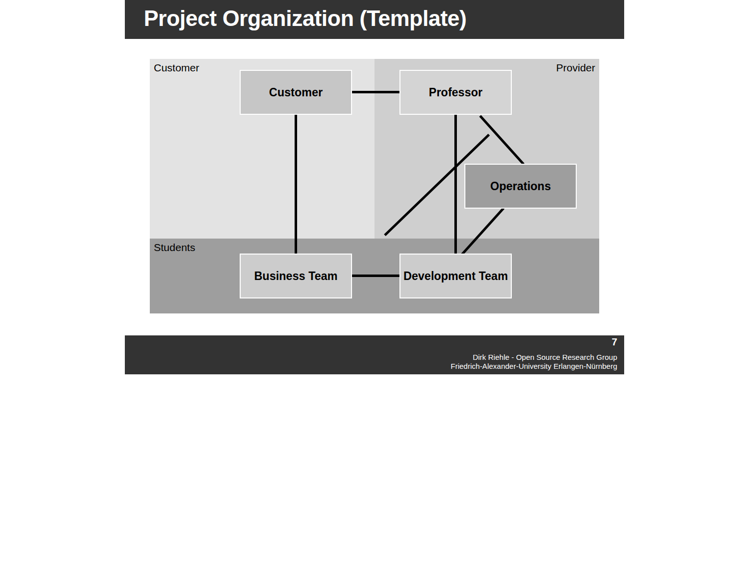Project Organization (Template)
Customer Provider Students
Customer
Professor
Operations
Business Team
Development Team
7
Dirk Riehle - Open Source Research Group
Friedrich-Alexander-University Erlangen-Nürnberg